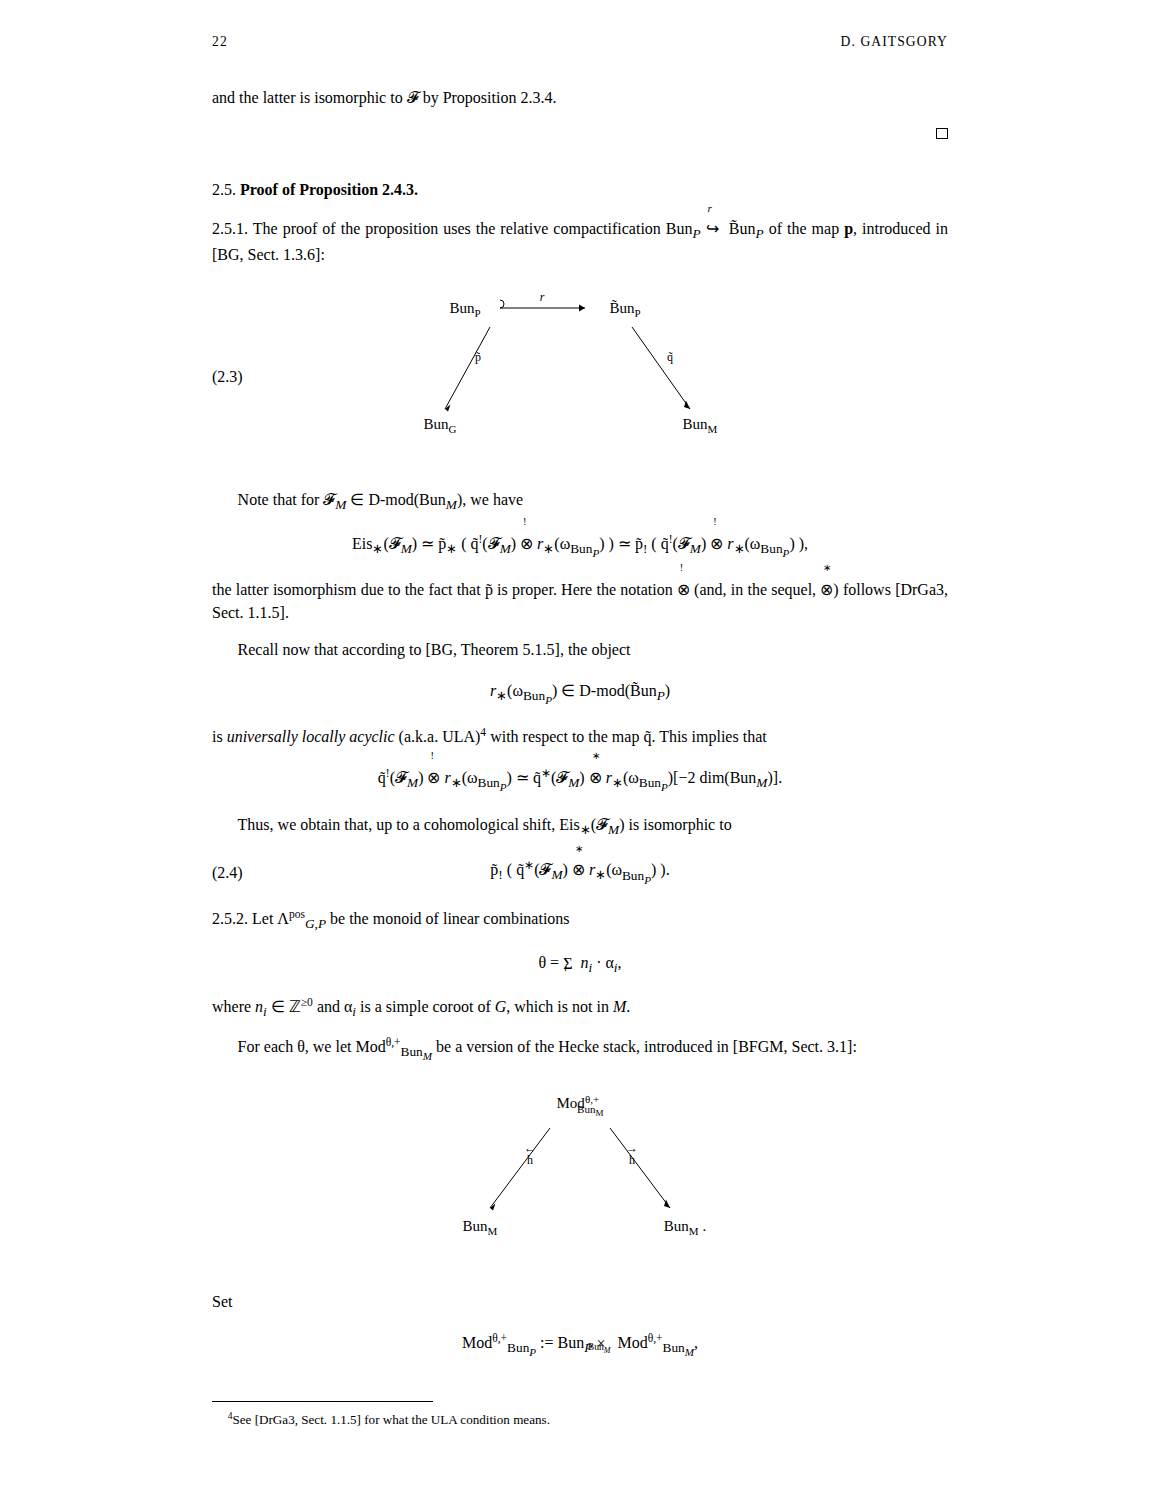22
D. Gaitsgory
and the latter is isomorphic to 𝓕 by Proposition 2.3.4.
2.5. Proof of Proposition 2.4.3.
2.5.1. The proof of the proposition uses the relative compactification BunP ↪r B̃unP of the map p, introduced in [BG, Sect. 1.3.6]:
(2.3)
BunP B̃unP r p̃ q̃ BunG BunM
Note that for 𝓕M ∈ D-mod(BunM), we have
Eis∗(𝓕M) ≃ p̃∗ ( q̃!(𝓕M) ⊗! r∗(ωBunP) ) ≃ p̃! ( q̃!(𝓕M) ⊗! r∗(ωBunP) ),
the latter isomorphism due to the fact that p̃ is proper. Here the notation ⊗! (and, in the sequel, ⊗∗) follows [DrGa3, Sect. 1.1.5].
Recall now that according to [BG, Theorem 5.1.5], the object
r∗(ωBunP) ∈ D-mod(B̃unP)
is universally locally acyclic (a.k.a. ULA)4 with respect to the map q̃. This implies that
q̃!(𝓕M) ⊗! r∗(ωBunP) ≃ q̃∗(𝓕M) ⊗∗ r∗(ωBunP)[−2 dim(BunM)].
Thus, we obtain that, up to a cohomological shift, Eis∗(𝓕M) is isomorphic to
(2.4)
p̃! ( q̃∗(𝓕M) ⊗∗ r∗(ωBunP) ).
2.5.2. Let ΛposG,P be the monoid of linear combinations
θ = Σi ni · αi,
where ni ∈ ℤ≥0 and αi is a simple coroot of G, which is not in M.
For each θ, we let Modθ,+BunM be a version of the Hecke stack, introduced in [BFGM, Sect. 3.1]:
Modθ,+BunM h ← h → BunM BunM .
Set
Modθ,+BunP := BunP ×BunM Modθ,+BunM,
4See [DrGa3, Sect. 1.1.5] for what the ULA condition means.